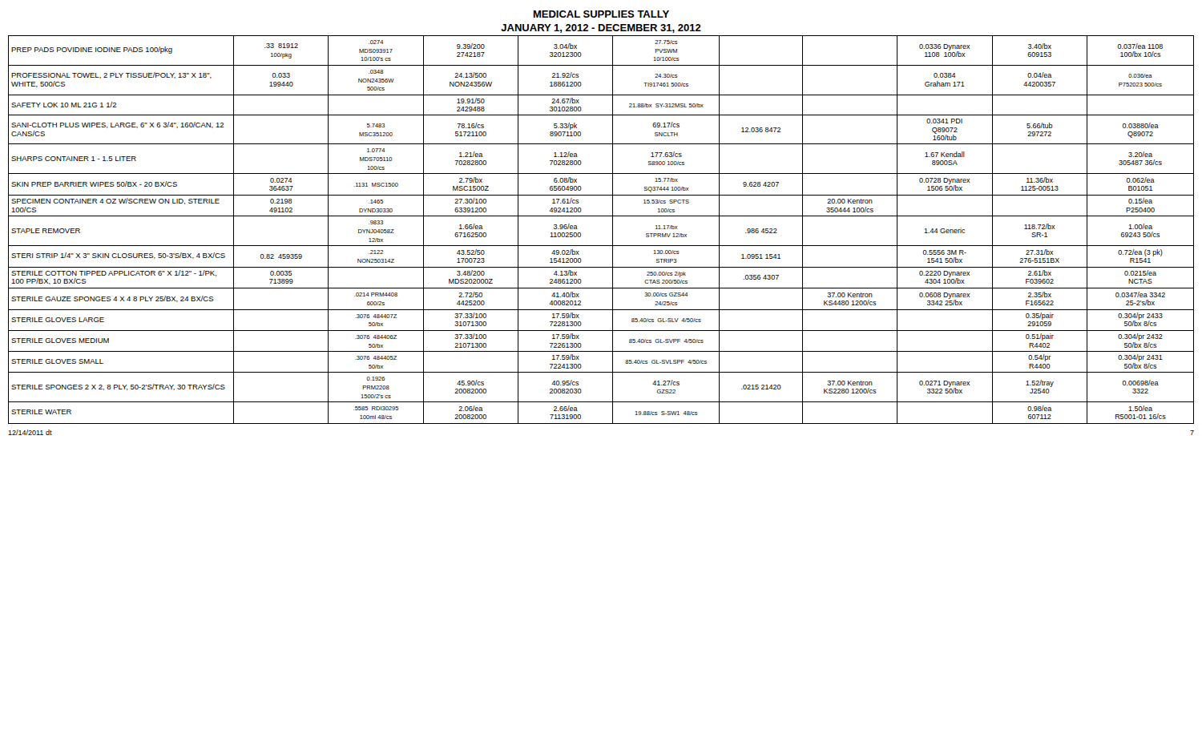MEDICAL SUPPLIES TALLY
JANUARY 1, 2012 - DECEMBER 31, 2012
| PREP PADS POVIDINE IODINE PADS 100/pkg | .33 81912 100/pkg | .0274 MDS093917 10/100's cs | 9.39/200 2742187 | 3.04/bx 32012300 | 27.75/cs PVSWM 10/100/cs | | | 0.0336 Dynarex 1108 100/bx | 3.40/bx 609153 | 0.037/ea 1108 100/bx 10/cs |
| PROFESSIONAL TOWEL, 2 PLY TISSUE/POLY, 13" X 18", WHITE, 500/CS | 0.033 199440 | .0348 NON24356W 500/cs | 24.13/500 NON24356W | 21.92/cs 18861200 | 24.30/cs TI917461 500/cs | | | 0.0384 Graham 171 | 0.04/ea 44200357 | 0.036/ea P752023 500/cs |
| SAFETY LOK 10 ML 21G 1 1/2 | | | 19.91/50 2429488 | 24.67/bx 30102800 | 21.88/bx SY-312MSL 50/bx | | | | | |
| SANI-CLOTH PLUS WIPES, LARGE, 6" X 6 3/4", 160/CAN, 12 CANS/CS | | 5.7483 MSC351200 | 78.16/cs 51721100 | 5.33/pk 89071100 | 69.17/cs SNCLTH | 12.036 8472 | | 0.0341 PDI Q89072 160/tub | 5.66/tub 297272 | 0.03880/ea Q89072 |
| SHARPS CONTAINER 1 - 1.5 LITER | | 1.0774 MDS705110 100/cs | 1.21/ea 70282800 | 1.12/ea 70282800 | 177.63/cs S8900 100/cs | | | 1.67 Kendall 8900SA | | 3.20/ea 305487 36/cs |
| SKIN PREP BARRIER WIPES 50/BX - 20 BX/CS | 0.0274 364637 | .1131 MSC1500 | 2.79/bx MSC1500Z | 6.08/bx 65604900 | 15.77/bx SQ37444 100/bx | 9.628 4207 | | 0.0728 Dynarex 1506 50/bx | 11.36/bx 1125-00513 | 0.062/ea B01051 |
| SPECIMEN CONTAINER 4 OZ W/SCREW ON LID, STERILE 100/CS | 0.2198 491102 | .1465 DYND30330 | 27.30/100 63391200 | 17.61/cs 49241200 | 15.53/cs SPCTS 100/cs | | 20.00 Kentron 350444 100/cs | | | 0.15/ea P250400 |
| STAPLE REMOVER | | .9833 DYNJ04058Z 12/bx | 1.66/ea 67162500 | 3.96/ea 11002500 | 11.17/bx STPRMV 12/bx | .986 4522 | | 1.44 Generic | 118.72/bx SR-1 | 1.00/ea 69243 50/cs |
| STERI STRIP 1/4" X 3" SKIN CLOSURES, 50-3'S/BX, 4 BX/CS | 0.82 459359 | .2122 NON250314Z | 43.52/50 1700723 | 49.02/bx 15412000 | 130.00/cs STRIP3 | 1.0951 1541 | | 0.5556 3M R- 1541 50/bx | 27.31/bx 276-5151BX | 0.72/ea (3 pk) R1541 |
| STERILE COTTON TIPPED APPLICATOR 6" X 1/12" - 1/PK, 100 PP/BX, 10 BX/CS | 0.0035 713899 | | 3.48/200 MDS202000Z | 4.13/bx 24861200 | 250.00/cs 2/pk CTAS 200/50/cs | .0356 4307 | | 0.2220 Dynarex 4304 100/bx | 2.61/bx F039602 | 0.0215/ea NCTAS |
| STERILE GAUZE SPONGES 4 X 4 8 PLY 25/BX, 24 BX/CS | | .0214 PRM4408 600/2s | 2.72/50 4425200 | 41.40/bx 40082012 | 30.00/cs GZS44 24/25/cs | | 37.00 Kentron KS4480 1200/cs | 0.0608 Dynarex 3342 25/bx | 2.35/bx F165622 | 0.0347/ea 3342 25-2's/bx |
| STERILE GLOVES LARGE | | .3076 484407Z 50/bx | 37.33/100 31071300 | 17.59/bx 72281300 | 85.40/cs GL-SLV 4/50/cs | | | | 0.35/pair 291059 | 0.304/pr 2433 50/bx 8/cs |
| STERILE GLOVES MEDIUM | | .3076 484406Z 50/bx | 37.33/100 21071300 | 17.59/bx 72261300 | 85.40/cs GL-SVPF 4/50/cs | | | | 0.51/pair R4402 | 0.304/pr 2432 50/bx 8/cs |
| STERILE GLOVES SMALL | | .3076 484405Z 50/bx | | 17.59/bx 72241300 | 85.40/cs GL-SVLSPF 4/50/cs | | | | 0.54/pr R4400 | 0.304/pr 2431 50/bx 8/cs |
| STERILE SPONGES 2 X 2, 8 PLY, 50-2'S/TRAY, 30 TRAYS/CS | | 0.1926 PRM2208 1500/2's cs | 45.90/cs 20082000 | 40.95/cs 20082030 | 41.27/cs GZS22 | .0215 21420 | 37.00 Kentron KS2280 1200/cs | 0.0271 Dynarex 3322 50/bx | 1.52/tray J2540 | 0.00698/ea 3322 |
| STERILE WATER | | .5585 RDI30295 100ml 48/cs | 2.06/ea 20082000 | 2.66/ea 71131900 | 19.88/cs S-SW1 48/cs | | | | 0.98/ea 607112 | 1.50/ea R5001-01 16/cs |
12/14/2011 dt 7